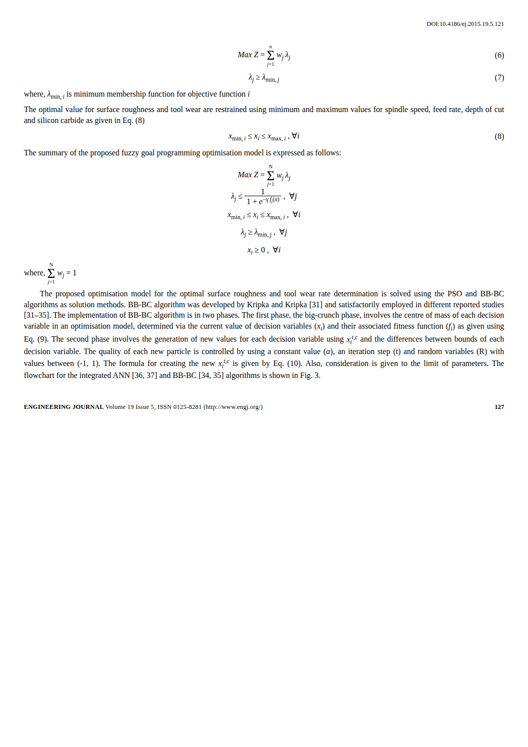DOI:10.4186/ej.2015.19.5.121
Max Z = nΣj=1 wj λj (6)
λj ≥ λmin, j (7)
where, λmin, i is minimum membership function for objective function i
The optimal value for surface roughness and tool wear are restrained using minimum and maximum values for spindle speed, feed rate, depth of cut and silicon carbide as given in Eq. (8)
xmin, i ≤ xi ≤ xmax, i , ∀i (8)
The summary of the proposed fuzzy goal programming optimisation model is expressed as follows:
Max Z = NΣj=1 wj λj
λj ≤ 11 + e−γ fj(x) , ∀j
xmin, i ≤ xi ≤ xmax, i , ∀i
λj ≥ λmin, j , ∀j
xi ≥ 0 , ∀i
where, NΣj=1 wj = 1
The proposed optimisation model for the optimal surface roughness and tool wear rate determination is solved using the PSO and BB-BC algorithms as solution methods. BB-BC algorithm was developed by Kripka and Kripka [31] and satisfactorily employed in different reported studies [31–35]. The implementation of BB-BC algorithm is in two phases. The first phase, the big-crunch phase, involves the centre of mass of each decision variable in an optimisation model, determined via the current value of decision variables (xi) and their associated fitness function (fi) as given using Eq. (9). The second phase involves the generation of new values for each decision variable using xit,c and the differences between bounds of each decision variable. The quality of each new particle is controlled by using a constant value (α), an iteration step (t) and random variables (R) with values between (-1, 1). The formula for creating the new xit,c is given by Eq. (10). Also, consideration is given to the limit of parameters. The flowchart for the integrated ANN [36, 37] and BB-BC [34, 35] algorithms is shown in Fig. 3.
ENGINEERING JOURNAL Volume 19 Issue 5, ISSN 0125-8281 (http://www.engj.org/) 127